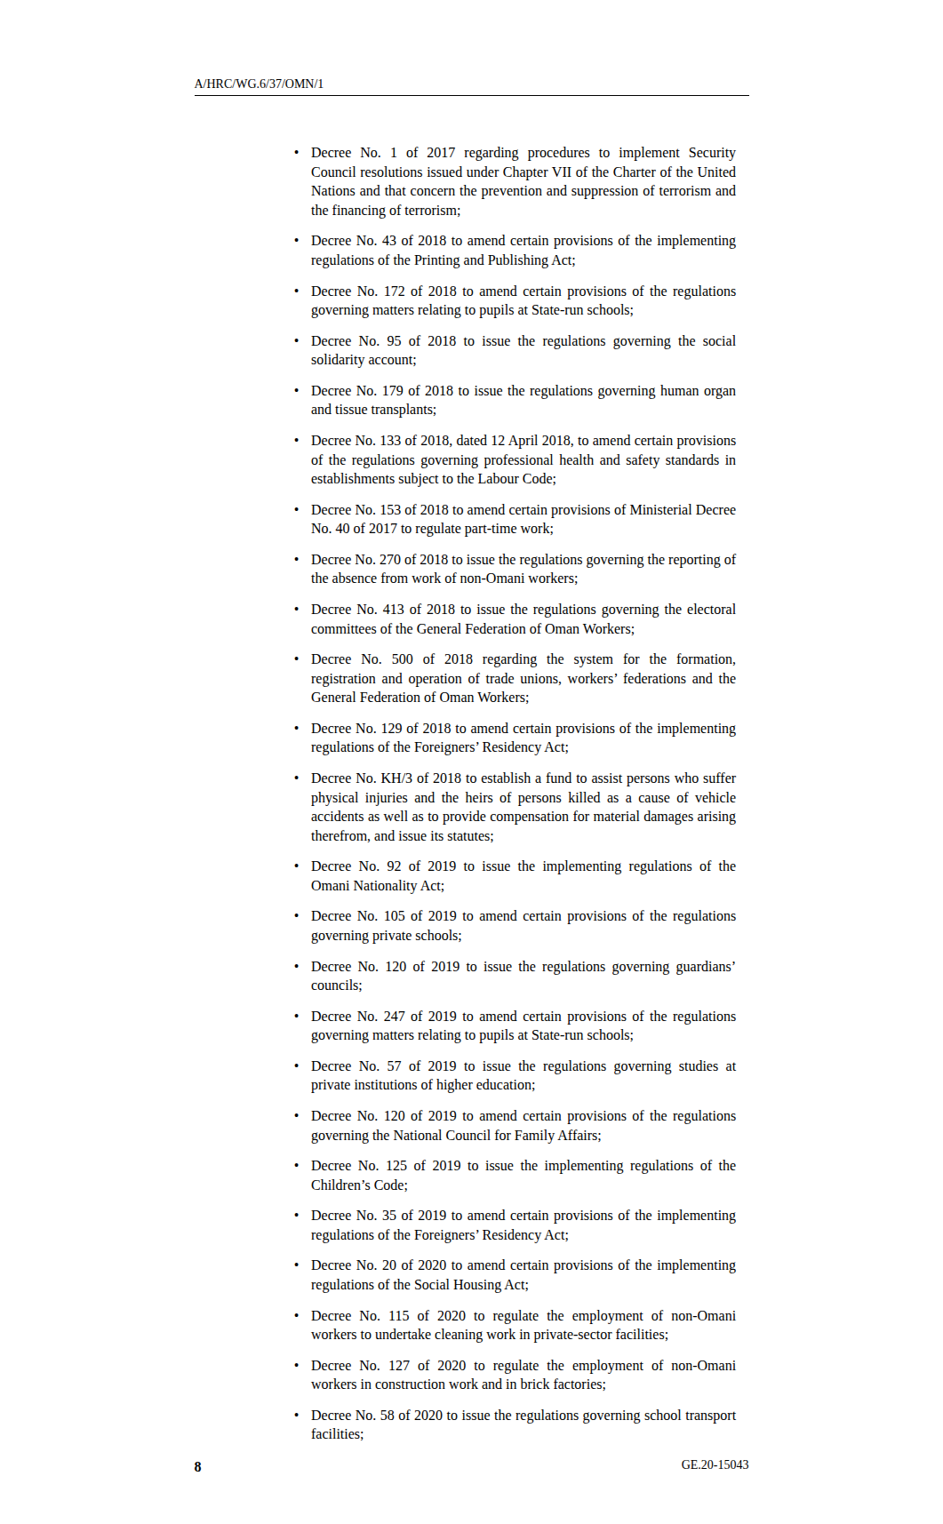A/HRC/WG.6/37/OMN/1
Decree No. 1 of 2017 regarding procedures to implement Security Council resolutions issued under Chapter VII of the Charter of the United Nations and that concern the prevention and suppression of terrorism and the financing of terrorism;
Decree No. 43 of 2018 to amend certain provisions of the implementing regulations of the Printing and Publishing Act;
Decree No. 172 of 2018 to amend certain provisions of the regulations governing matters relating to pupils at State-run schools;
Decree No. 95 of 2018 to issue the regulations governing the social solidarity account;
Decree No. 179 of 2018 to issue the regulations governing human organ and tissue transplants;
Decree No. 133 of 2018, dated 12 April 2018, to amend certain provisions of the regulations governing professional health and safety standards in establishments subject to the Labour Code;
Decree No. 153 of 2018 to amend certain provisions of Ministerial Decree No. 40 of 2017 to regulate part-time work;
Decree No. 270 of 2018 to issue the regulations governing the reporting of the absence from work of non-Omani workers;
Decree No. 413 of 2018 to issue the regulations governing the electoral committees of the General Federation of Oman Workers;
Decree No. 500 of 2018 regarding the system for the formation, registration and operation of trade unions, workers’ federations and the General Federation of Oman Workers;
Decree No. 129 of 2018 to amend certain provisions of the implementing regulations of the Foreigners’ Residency Act;
Decree No. KH/3 of 2018 to establish a fund to assist persons who suffer physical injuries and the heirs of persons killed as a cause of vehicle accidents as well as to provide compensation for material damages arising therefrom, and issue its statutes;
Decree No. 92 of 2019 to issue the implementing regulations of the Omani Nationality Act;
Decree No. 105 of 2019 to amend certain provisions of the regulations governing private schools;
Decree No. 120 of 2019 to issue the regulations governing guardians’ councils;
Decree No. 247 of 2019 to amend certain provisions of the regulations governing matters relating to pupils at State-run schools;
Decree No. 57 of 2019 to issue the regulations governing studies at private institutions of higher education;
Decree No. 120 of 2019 to amend certain provisions of the regulations governing the National Council for Family Affairs;
Decree No. 125 of 2019 to issue the implementing regulations of the Children’s Code;
Decree No. 35 of 2019 to amend certain provisions of the implementing regulations of the Foreigners’ Residency Act;
Decree No. 20 of 2020 to amend certain provisions of the implementing regulations of the Social Housing Act;
Decree No. 115 of 2020 to regulate the employment of non-Omani workers to undertake cleaning work in private-sector facilities;
Decree No. 127 of 2020 to regulate the employment of non-Omani workers in construction work and in brick factories;
Decree No. 58 of 2020 to issue the regulations governing school transport facilities;
8 GE.20-15043